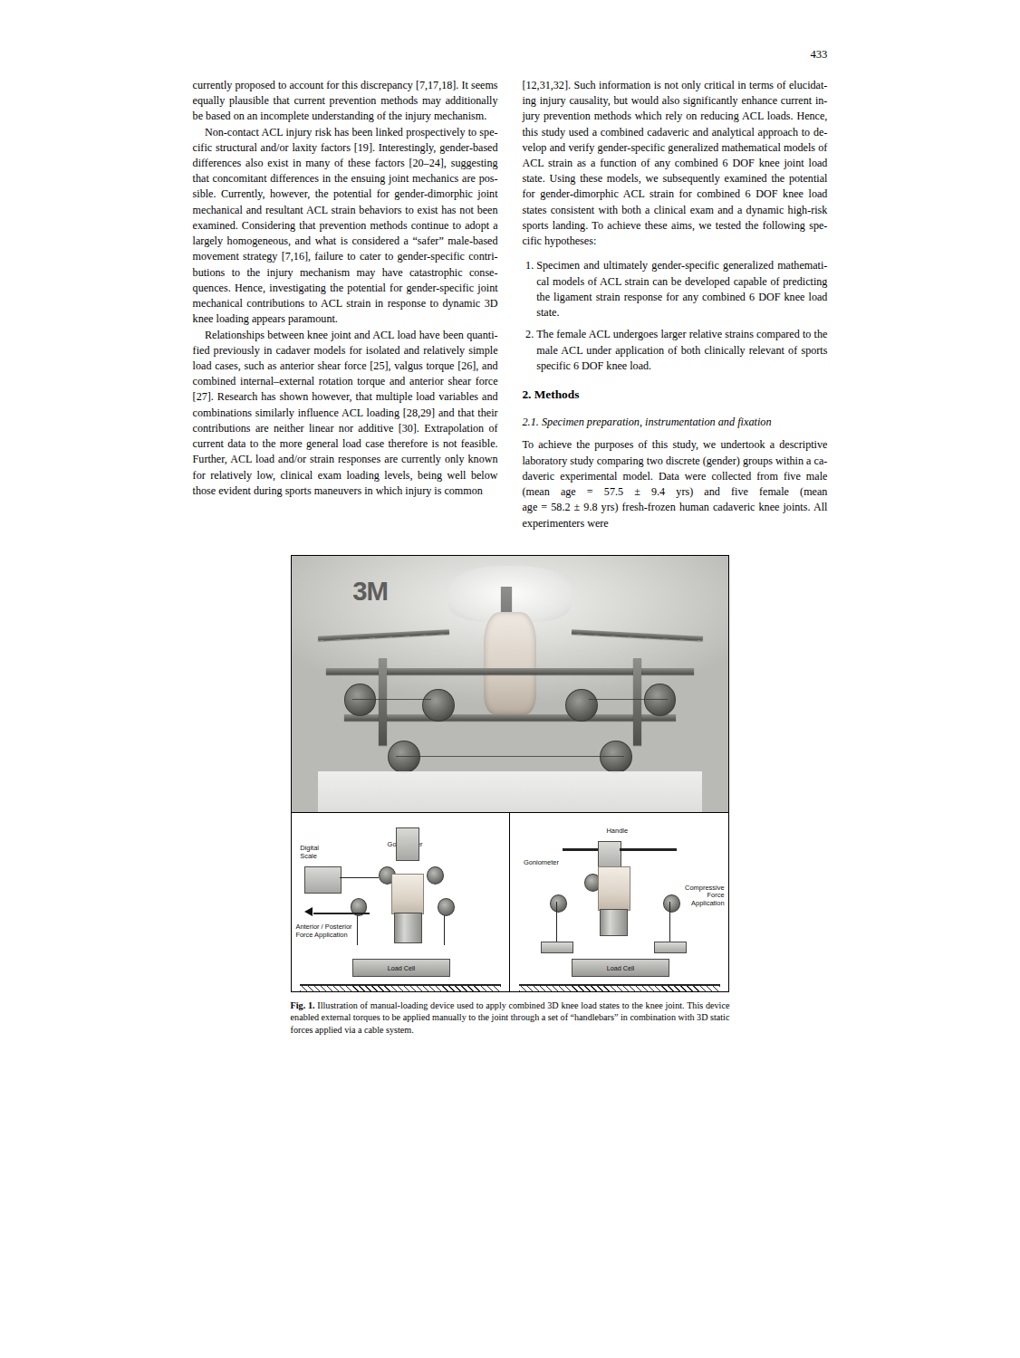433
currently proposed to account for this discrepancy [7,17,18]. It seems equally plausible that current prevention methods may additionally be based on an incomplete understanding of the injury mechanism.
Non-contact ACL injury risk has been linked prospectively to specific structural and/or laxity factors [19]. Interestingly, gender-based differences also exist in many of these factors [20–24], suggesting that concomitant differences in the ensuing joint mechanics are possible. Currently, however, the potential for gender-dimorphic joint mechanical and resultant ACL strain behaviors to exist has not been examined. Considering that prevention methods continue to adopt a largely homogeneous, and what is considered a “safer” male-based movement strategy [7,16], failure to cater to gender-specific contributions to the injury mechanism may have catastrophic consequences. Hence, investigating the potential for gender-specific joint mechanical contributions to ACL strain in response to dynamic 3D knee loading appears paramount.
Relationships between knee joint and ACL load have been quantified previously in cadaver models for isolated and relatively simple load cases, such as anterior shear force [25], valgus torque [26], and combined internal–external rotation torque and anterior shear force [27]. Research has shown however, that multiple load variables and combinations similarly influence ACL loading [28,29] and that their contributions are neither linear nor additive [30]. Extrapolation of current data to the more general load case therefore is not feasible. Further, ACL load and/or strain responses are currently only known for relatively low, clinical exam loading levels, being well below those evident during sports maneuvers in which injury is common
[12,31,32]. Such information is not only critical in terms of elucidating injury causality, but would also significantly enhance current injury prevention methods which rely on reducing ACL loads. Hence, this study used a combined cadaveric and analytical approach to develop and verify gender-specific generalized mathematical models of ACL strain as a function of any combined 6 DOF knee joint load state. Using these models, we subsequently examined the potential for gender-dimorphic ACL strain for combined 6 DOF knee load states consistent with both a clinical exam and a dynamic high-risk sports landing. To achieve these aims, we tested the following specific hypotheses:
Specimen and ultimately gender-specific generalized mathematical models of ACL strain can be developed capable of predicting the ligament strain response for any combined 6 DOF knee load state.
The female ACL undergoes larger relative strains compared to the male ACL under application of both clinically relevant of sports specific 6 DOF knee load.
2. Methods
2.1. Specimen preparation, instrumentation and fixation
To achieve the purposes of this study, we undertook a descriptive laboratory study comparing two discrete (gender) groups within a cadaveric experimental model. Data were collected from five male (mean age = 57.5 ± 9.4 yrs) and five female (mean age = 58.2 ± 9.8 yrs) fresh-frozen human cadaveric knee joints. All experimenters were
3M
Digital
Scale
Goniometer
Anterior / Posterior
Force Application
Load Cell
Handle
Goniometer
Compressive
Force
Application
Load Cell
Fig. 1. Illustration of manual-loading device used to apply combined 3D knee load states to the knee joint. This device enabled external torques to be applied manually to the joint through a set of “handlebars” in combination with 3D static forces applied via a cable system.